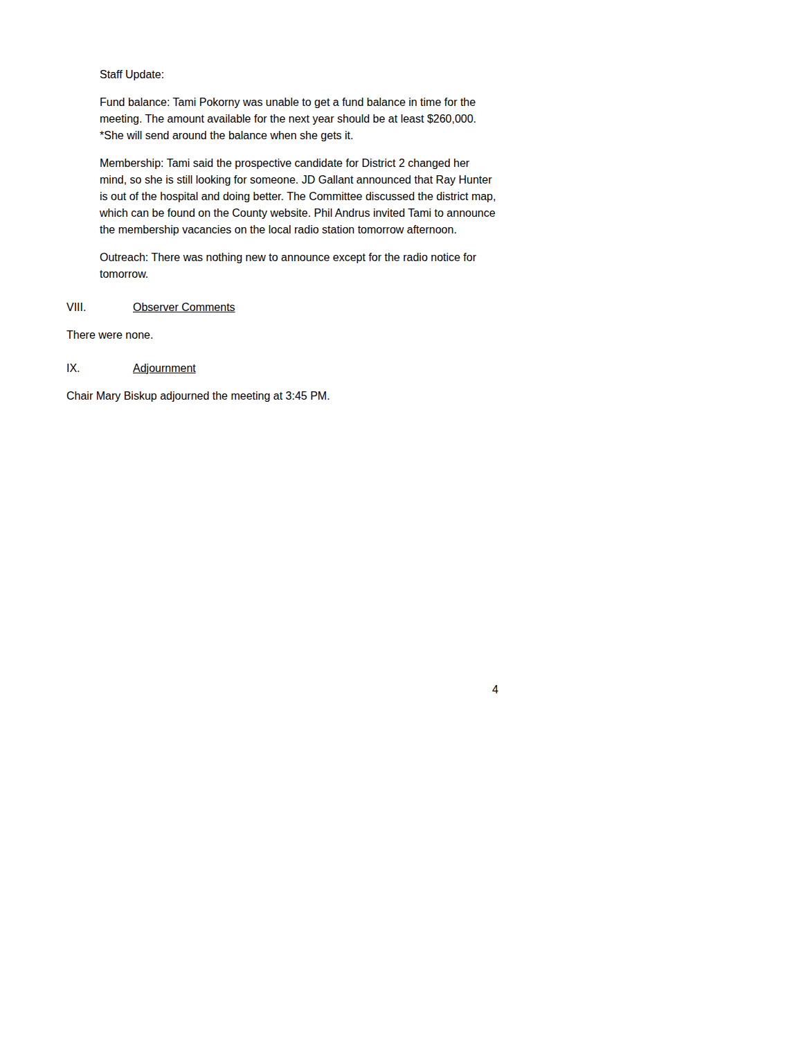Staff Update:
Fund balance: Tami Pokorny was unable to get a fund balance in time for the meeting. The amount available for the next year should be at least $260,000. *She will send around the balance when she gets it.
Membership: Tami said the prospective candidate for District 2 changed her mind, so she is still looking for someone. JD Gallant announced that Ray Hunter is out of the hospital and doing better. The Committee discussed the district map, which can be found on the County website. Phil Andrus invited Tami to announce the membership vacancies on the local radio station tomorrow afternoon.
Outreach: There was nothing new to announce except for the radio notice for tomorrow.
VIII. Observer Comments
There were none.
IX. Adjournment
Chair Mary Biskup adjourned the meeting at 3:45 PM.
4